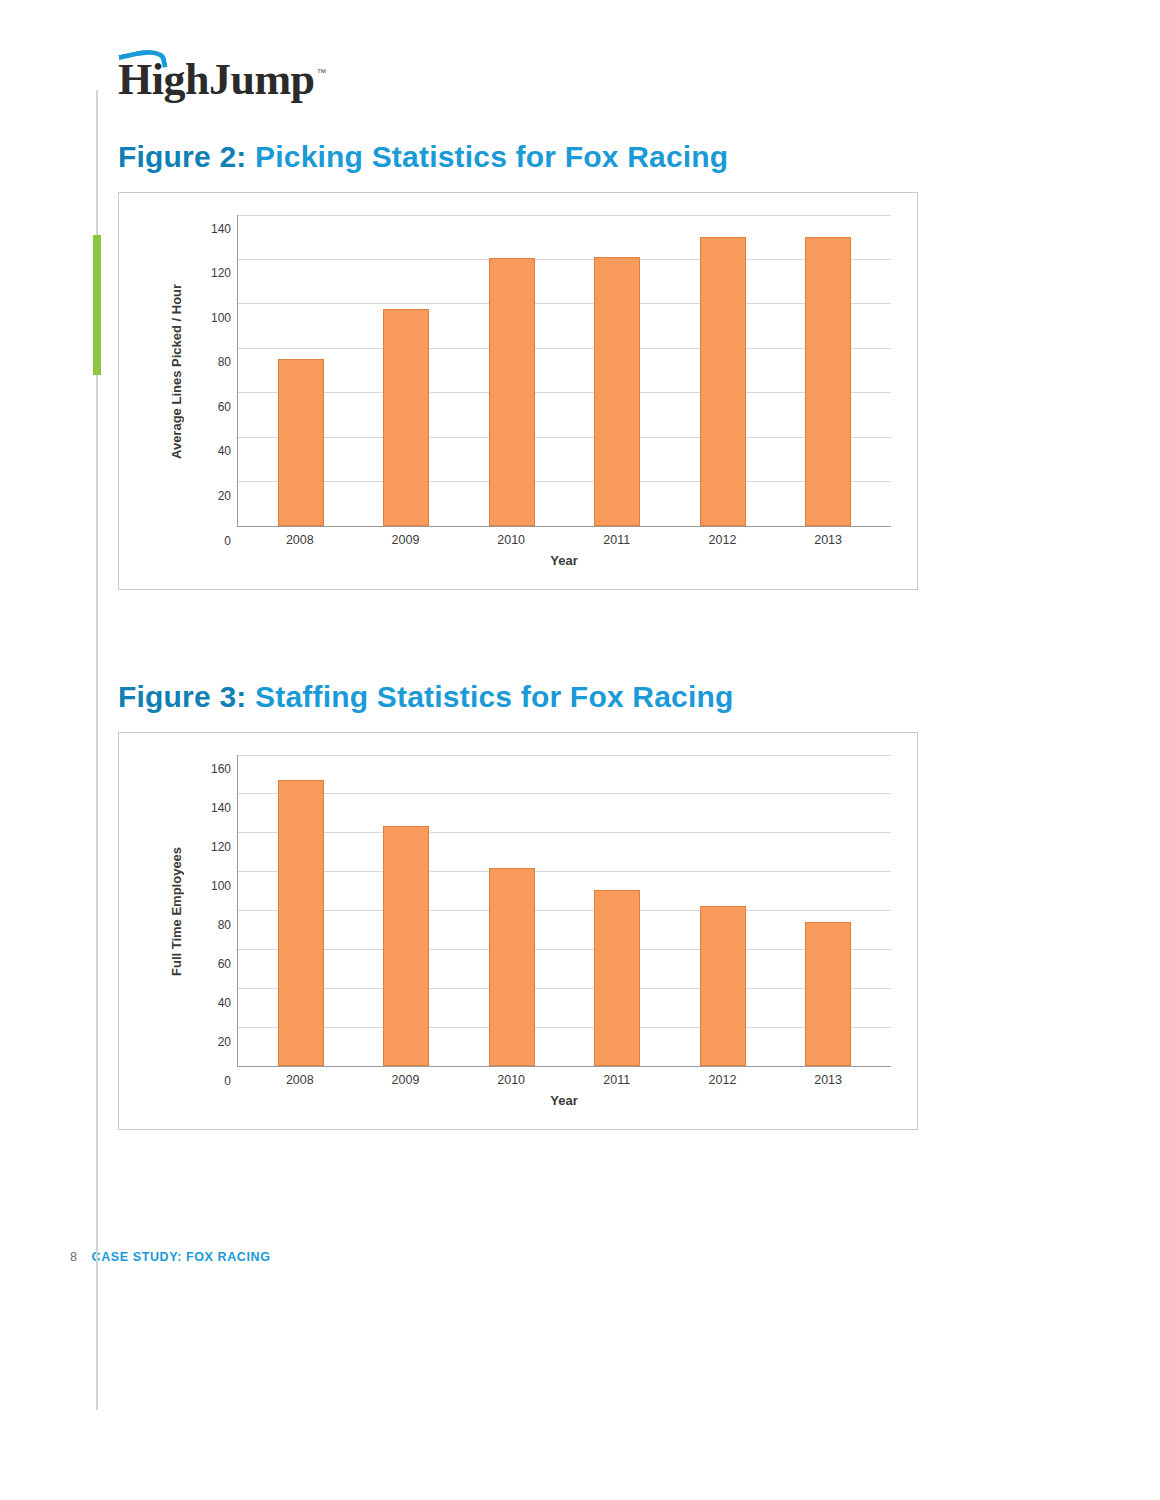HighJump ™
Figure 2: Picking Statistics for Fox Racing
Average Lines Picked / Hour
140 120 100 80 60 40 20 0
200820092010201120122013
Year
Figure 3: Staffing Statistics for Fox Racing
Full Time Employees
160 140 120 100 80 60 40 20 0
200820092010201120122013
Year
8 CASE STUDY: FOX RACING